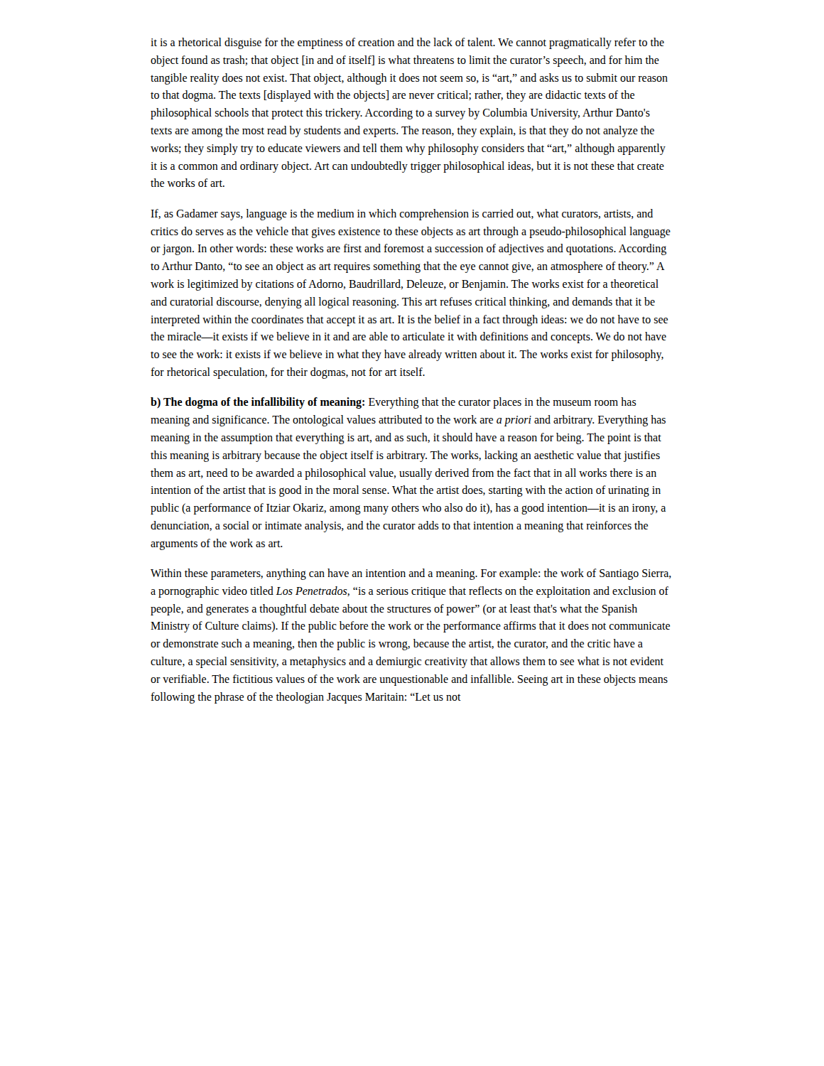it is a rhetorical disguise for the emptiness of creation and the lack of talent. We cannot pragmatically refer to the object found as trash; that object [in and of itself] is what threatens to limit the curator’s speech, and for him the tangible reality does not exist. That object, although it does not seem so, is “art,” and asks us to submit our reason to that dogma. The texts [displayed with the objects] are never critical; rather, they are didactic texts of the philosophical schools that protect this trickery. According to a survey by Columbia University, Arthur Danto's texts are among the most read by students and experts. The reason, they explain, is that they do not analyze the works; they simply try to educate viewers and tell them why philosophy considers that “art,” although apparently it is a common and ordinary object. Art can undoubtedly trigger philosophical ideas, but it is not these that create the works of art.
If, as Gadamer says, language is the medium in which comprehension is carried out, what curators, artists, and critics do serves as the vehicle that gives existence to these objects as art through a pseudo-philosophical language or jargon. In other words: these works are first and foremost a succession of adjectives and quotations. According to Arthur Danto, “to see an object as art requires something that the eye cannot give, an atmosphere of theory.” A work is legitimized by citations of Adorno, Baudrillard, Deleuze, or Benjamin. The works exist for a theoretical and curatorial discourse, denying all logical reasoning. This art refuses critical thinking, and demands that it be interpreted within the coordinates that accept it as art. It is the belief in a fact through ideas: we do not have to see the miracle—it exists if we believe in it and are able to articulate it with definitions and concepts. We do not have to see the work: it exists if we believe in what they have already written about it. The works exist for philosophy, for rhetorical speculation, for their dogmas, not for art itself.
b) The dogma of the infallibility of meaning: Everything that the curator places in the museum room has meaning and significance. The ontological values attributed to the work are a priori and arbitrary. Everything has meaning in the assumption that everything is art, and as such, it should have a reason for being. The point is that this meaning is arbitrary because the object itself is arbitrary. The works, lacking an aesthetic value that justifies them as art, need to be awarded a philosophical value, usually derived from the fact that in all works there is an intention of the artist that is good in the moral sense. What the artist does, starting with the action of urinating in public (a performance of Itziar Okariz, among many others who also do it), has a good intention—it is an irony, a denunciation, a social or intimate analysis, and the curator adds to that intention a meaning that reinforces the arguments of the work as art.
Within these parameters, anything can have an intention and a meaning. For example: the work of Santiago Sierra, a pornographic video titled Los Penetrados, “is a serious critique that reflects on the exploitation and exclusion of people, and generates a thoughtful debate about the structures of power” (or at least that's what the Spanish Ministry of Culture claims). If the public before the work or the performance affirms that it does not communicate or demonstrate such a meaning, then the public is wrong, because the artist, the curator, and the critic have a culture, a special sensitivity, a metaphysics and a demiurgic creativity that allows them to see what is not evident or verifiable. The fictitious values of the work are unquestionable and infallible. Seeing art in these objects means following the phrase of the theologian Jacques Maritain: “Let us not